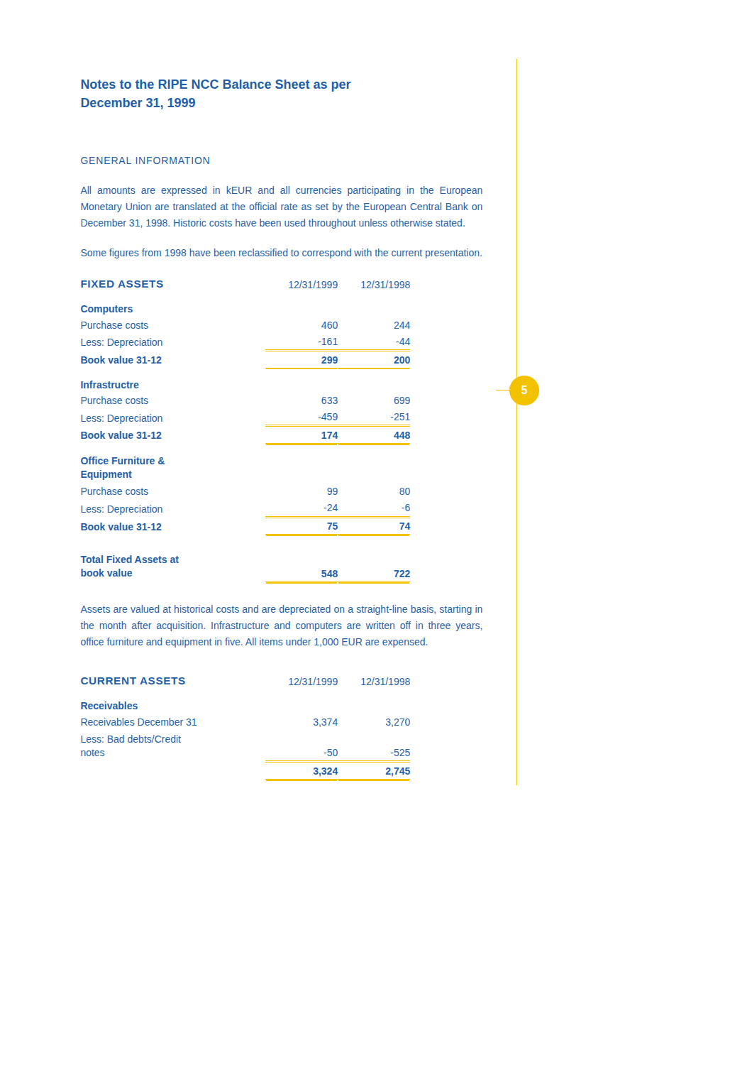5
Notes to the RIPE NCC Balance Sheet as per
December 31, 1999
GENERAL INFORMATION
All amounts are expressed in kEUR and all currencies participating in the European Monetary Union are translated at the official rate as set by the European Central Bank on December 31, 1998. Historic costs have been used throughout unless otherwise stated.
Some figures from 1998 have been reclassified to correspond with the current presentation.
| FIXED ASSETS | 12/31/1999 | 12/31/1998 | |
| Computers | | | |
| Purchase costs | 460 | 244 | |
| Less: Depreciation | -161 | -44 | |
| Book value 31-12 | 299 | 200 | |
| Infrastructre | | | |
| Purchase costs | 633 | 699 | |
| Less: Depreciation | -459 | -251 | |
| Book value 31-12 | 174 | 448 | |
| Office Furniture & Equipment | | | |
| Purchase costs | 99 | 80 | |
| Less: Depreciation | -24 | -6 | |
| Book value 31-12 | 75 | 74 | |
| Total Fixed Assets at book value | 548 | 722 | |
Assets are valued at historical costs and are depreciated on a straight-line basis, starting in the month after acquisition. Infrastructure and computers are written off in three years, office furniture and equipment in five. All items under 1,000 EUR are expensed.
| CURRENT ASSETS | 12/31/1999 | 12/31/1998 | |
| Receivables | | | |
| Receivables December 31 | 3,374 | 3,270 | |
| Less: Bad debts/Credit notes | -50 | -525 | |
| | 3,324 | 2,745 | |